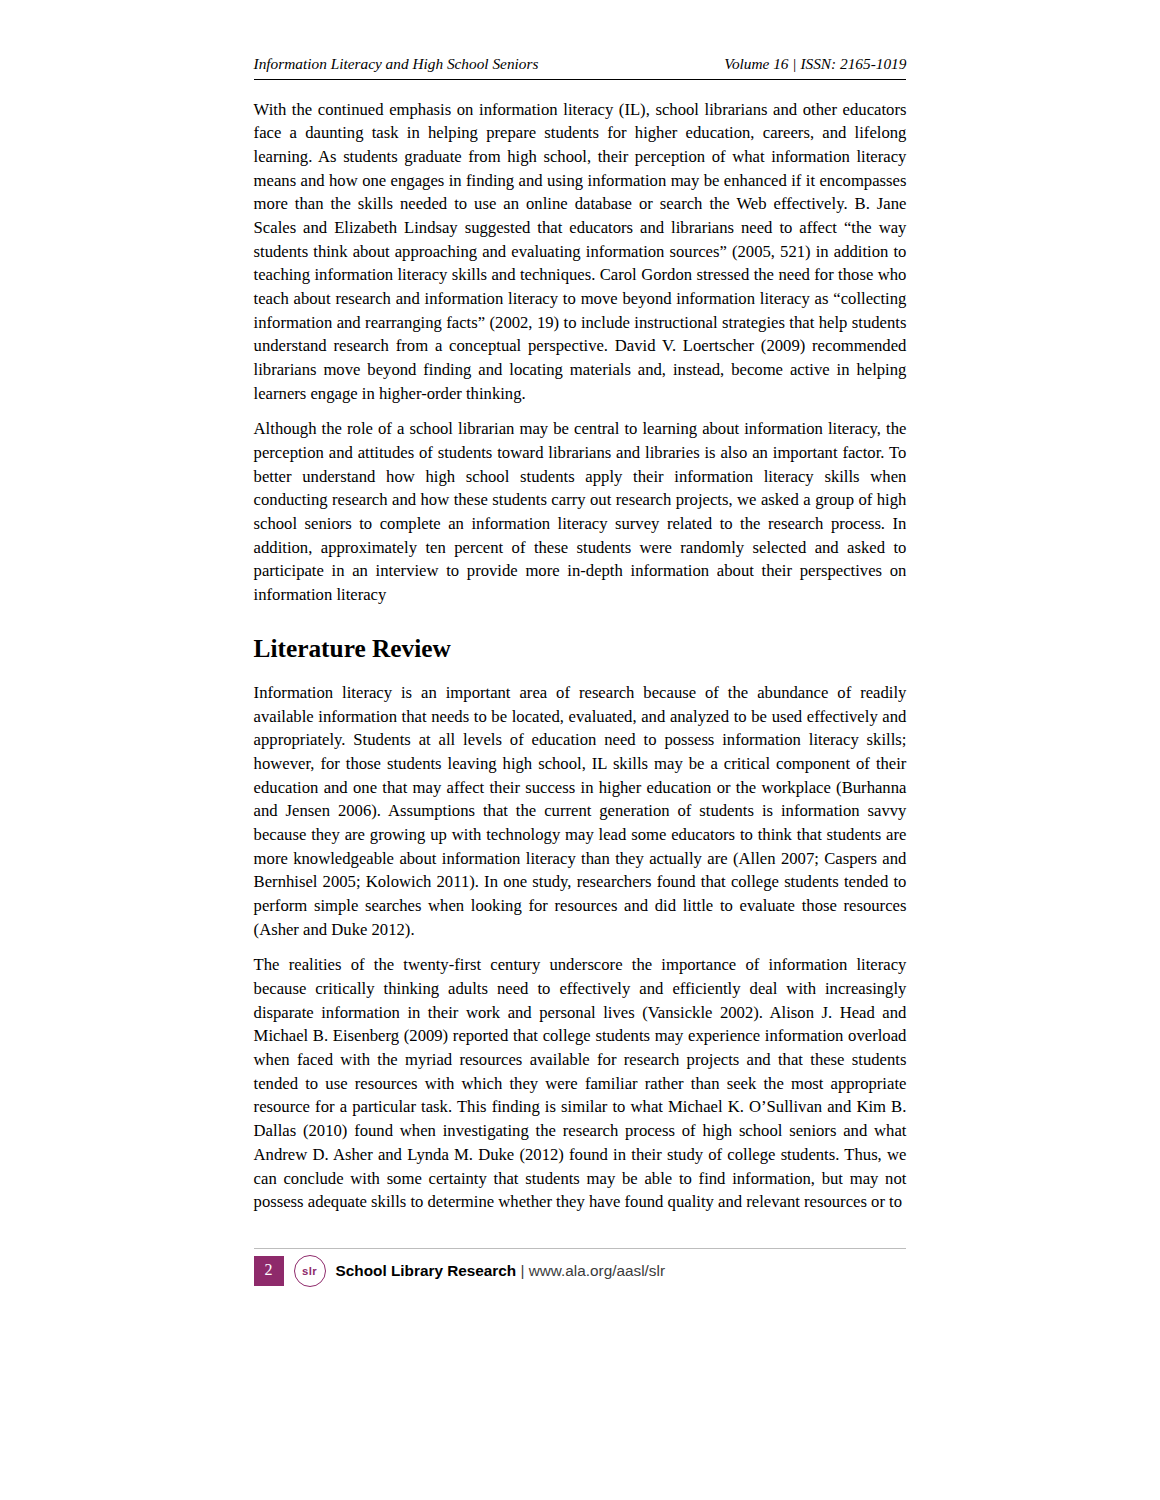Information Literacy and High School Seniors Volume 16 | ISSN: 2165-1019
With the continued emphasis on information literacy (IL), school librarians and other educators face a daunting task in helping prepare students for higher education, careers, and lifelong learning. As students graduate from high school, their perception of what information literacy means and how one engages in finding and using information may be enhanced if it encompasses more than the skills needed to use an online database or search the Web effectively. B. Jane Scales and Elizabeth Lindsay suggested that educators and librarians need to affect “the way students think about approaching and evaluating information sources” (2005, 521) in addition to teaching information literacy skills and techniques. Carol Gordon stressed the need for those who teach about research and information literacy to move beyond information literacy as “collecting information and rearranging facts” (2002, 19) to include instructional strategies that help students understand research from a conceptual perspective. David V. Loertscher (2009) recommended librarians move beyond finding and locating materials and, instead, become active in helping learners engage in higher-order thinking.
Although the role of a school librarian may be central to learning about information literacy, the perception and attitudes of students toward librarians and libraries is also an important factor. To better understand how high school students apply their information literacy skills when conducting research and how these students carry out research projects, we asked a group of high school seniors to complete an information literacy survey related to the research process. In addition, approximately ten percent of these students were randomly selected and asked to participate in an interview to provide more in-depth information about their perspectives on information literacy
Literature Review
Information literacy is an important area of research because of the abundance of readily available information that needs to be located, evaluated, and analyzed to be used effectively and appropriately. Students at all levels of education need to possess information literacy skills; however, for those students leaving high school, IL skills may be a critical component of their education and one that may affect their success in higher education or the workplace (Burhanna and Jensen 2006). Assumptions that the current generation of students is information savvy because they are growing up with technology may lead some educators to think that students are more knowledgeable about information literacy than they actually are (Allen 2007; Caspers and Bernhisel 2005; Kolowich 2011). In one study, researchers found that college students tended to perform simple searches when looking for resources and did little to evaluate those resources (Asher and Duke 2012).
The realities of the twenty-first century underscore the importance of information literacy because critically thinking adults need to effectively and efficiently deal with increasingly disparate information in their work and personal lives (Vansickle 2002). Alison J. Head and Michael B. Eisenberg (2009) reported that college students may experience information overload when faced with the myriad resources available for research projects and that these students tended to use resources with which they were familiar rather than seek the most appropriate resource for a particular task. This finding is similar to what Michael K. O’Sullivan and Kim B. Dallas (2010) found when investigating the research process of high school seniors and what Andrew D. Asher and Lynda M. Duke (2012) found in their study of college students. Thus, we can conclude with some certainty that students may be able to find information, but may not possess adequate skills to determine whether they have found quality and relevant resources or to
2
slr
School Library Research | www.ala.org/aasl/slr